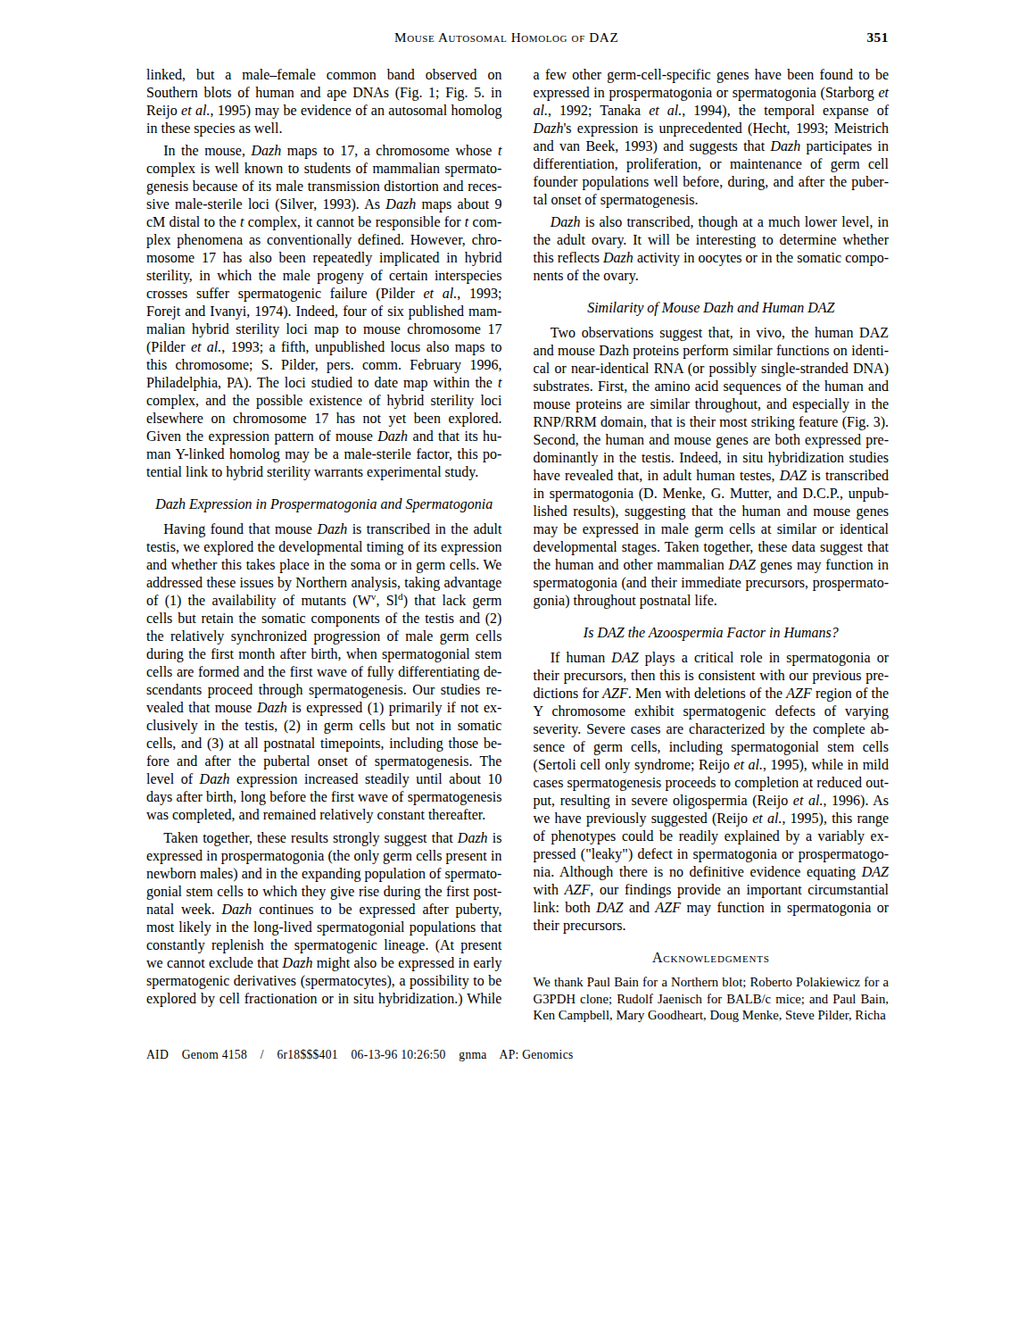Mouse Autosomal Homolog of DAZ
351
linked, but a male–female common band observed on Southern blots of human and ape DNAs (Fig. 1; Fig. 5. in Reijo et al., 1995) may be evidence of an autosomal homolog in these species as well.
In the mouse, Dazh maps to 17, a chromosome whose t complex is well known to students of mammalian spermatogenesis because of its male transmission distortion and recessive male-sterile loci (Silver, 1993). As Dazh maps about 9 cM distal to the t complex, it cannot be responsible for t complex phenomena as conventionally defined. However, chromosome 17 has also been repeatedly implicated in hybrid sterility, in which the male progeny of certain interspecies crosses suffer spermatogenic failure (Pilder et al., 1993; Forejt and Ivanyi, 1974). Indeed, four of six published mammalian hybrid sterility loci map to mouse chromosome 17 (Pilder et al., 1993; a fifth, unpublished locus also maps to this chromosome; S. Pilder, pers. comm. February 1996, Philadelphia, PA). The loci studied to date map within the t complex, and the possible existence of hybrid sterility loci elsewhere on chromosome 17 has not yet been explored. Given the expression pattern of mouse Dazh and that its human Y-linked homolog may be a male-sterile factor, this potential link to hybrid sterility warrants experimental study.
Dazh Expression in Prospermatogonia and Spermatogonia
Having found that mouse Dazh is transcribed in the adult testis, we explored the developmental timing of its expression and whether this takes place in the soma or in germ cells. We addressed these issues by Northern analysis, taking advantage of (1) the availability of mutants (Wv, Sld) that lack germ cells but retain the somatic components of the testis and (2) the relatively synchronized progression of male germ cells during the first month after birth, when spermatogonial stem cells are formed and the first wave of fully differentiating descendants proceed through spermatogenesis. Our studies revealed that mouse Dazh is expressed (1) primarily if not exclusively in the testis, (2) in germ cells but not in somatic cells, and (3) at all postnatal timepoints, including those before and after the pubertal onset of spermatogenesis. The level of Dazh expression increased steadily until about 10 days after birth, long before the first wave of spermatogenesis was completed, and remained relatively constant thereafter.
Taken together, these results strongly suggest that Dazh is expressed in prospermatogonia (the only germ cells present in newborn males) and in the expanding population of spermatogonial stem cells to which they give rise during the first postnatal week. Dazh continues to be expressed after puberty, most likely in the long-lived spermatogonial populations that constantly replenish the spermatogenic lineage. (At present we cannot exclude that Dazh might also be expressed in early spermatogenic derivatives (spermatocytes), a possibility to be explored by cell fractionation or in situ hybridization.) While a few other germ-cell-specific genes have been found to be expressed in prospermatogonia or spermatogonia (Starborg et al., 1992; Tanaka et al., 1994), the temporal expanse of Dazh's expression is unprecedented (Hecht, 1993; Meistrich and van Beek, 1993) and suggests that Dazh participates in differentiation, proliferation, or maintenance of germ cell founder populations well before, during, and after the pubertal onset of spermatogenesis.
Dazh is also transcribed, though at a much lower level, in the adult ovary. It will be interesting to determine whether this reflects Dazh activity in oocytes or in the somatic components of the ovary.
Similarity of Mouse Dazh and Human DAZ
Two observations suggest that, in vivo, the human DAZ and mouse Dazh proteins perform similar functions on identical or near-identical RNA (or possibly single-stranded DNA) substrates. First, the amino acid sequences of the human and mouse proteins are similar throughout, and especially in the RNP/RRM domain, that is their most striking feature (Fig. 3). Second, the human and mouse genes are both expressed predominantly in the testis. Indeed, in situ hybridization studies have revealed that, in adult human testes, DAZ is transcribed in spermatogonia (D. Menke, G. Mutter, and D.C.P., unpublished results), suggesting that the human and mouse genes may be expressed in male germ cells at similar or identical developmental stages. Taken together, these data suggest that the human and other mammalian DAZ genes may function in spermatogonia (and their immediate precursors, prospermatogonia) throughout postnatal life.
Is DAZ the Azoospermia Factor in Humans?
If human DAZ plays a critical role in spermatogonia or their precursors, then this is consistent with our previous predictions for AZF. Men with deletions of the AZF region of the Y chromosome exhibit spermatogenic defects of varying severity. Severe cases are characterized by the complete absence of germ cells, including spermatogonial stem cells (Sertoli cell only syndrome; Reijo et al., 1995), while in mild cases spermatogenesis proceeds to completion at reduced output, resulting in severe oligospermia (Reijo et al., 1996). As we have previously suggested (Reijo et al., 1995), this range of phenotypes could be readily explained by a variably expressed ("leaky") defect in spermatogonia or prospermatogonia. Although there is no definitive evidence equating DAZ with AZF, our findings provide an important circumstantial link: both DAZ and AZF may function in spermatogonia or their precursors.
Acknowledgments
We thank Paul Bain for a Northern blot; Roberto Polakiewicz for a G3PDH clone; Rudolf Jaenisch for BALB/c mice; and Paul Bain, Ken Campbell, Mary Goodheart, Doug Menke, Steve Pilder, Richa
AID Genom 4158 / 6r18$$$401 06-13-96 10:26:50 gnma AP: Genomics